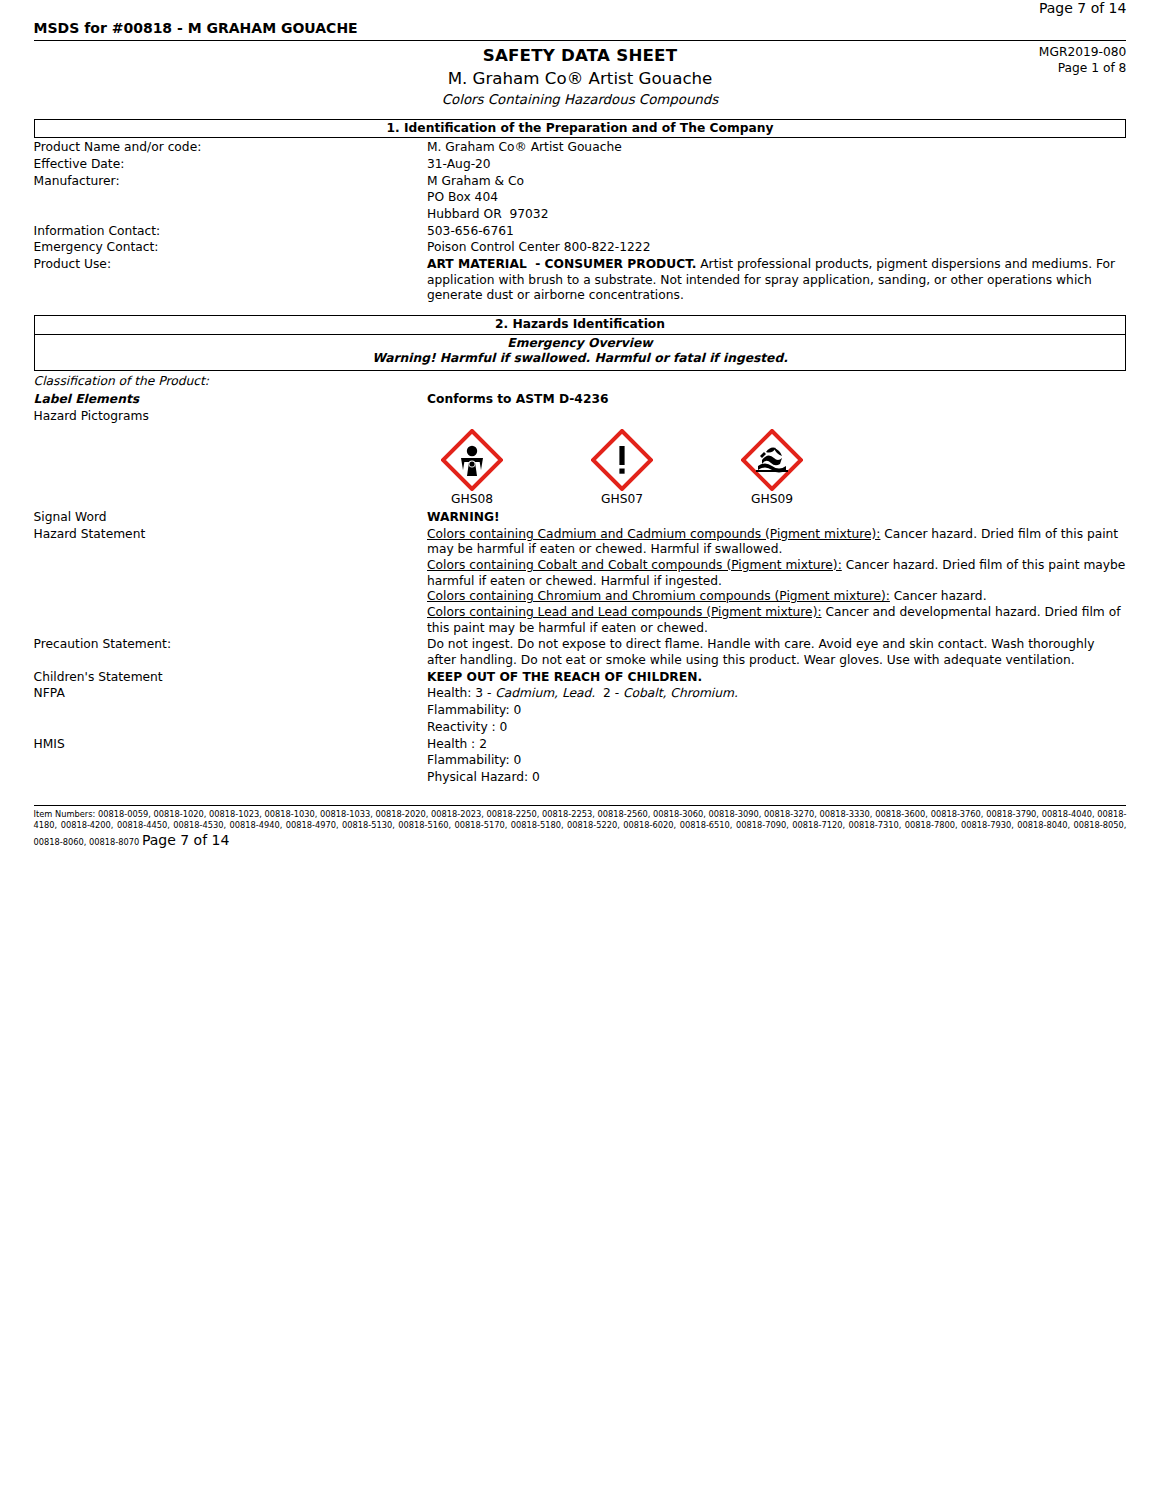Page 7 of 14
MSDS for #00818 - M GRAHAM GOUACHE
MGR2019-080
Page 1 of 8
SAFETY DATA SHEET
M. Graham Co® Artist Gouache
Colors Containing Hazardous Compounds
1. Identification of the Preparation and of The Company
| Product Name and/or code: | M. Graham Co® Artist Gouache |
| Effective Date: | 31-Aug-20 |
| Manufacturer: | M Graham & Co |
| | PO Box 404 |
| | Hubbard OR 97032 |
| Information Contact: | 503-656-6761 |
| Emergency Contact: | Poison Control Center 800-822-1222 |
| Product Use: | ART MATERIAL - CONSUMER PRODUCT. Artist professional products, pigment dispersions and mediums. For application with brush to a substrate. Not intended for spray application, sanding, or other operations which generate dust or airborne concentrations. |
2. Hazards Identification
Emergency Overview
Warning! Harmful if swallowed. Harmful or fatal if ingested.
Classification of the Product:
| Label Elements | Conforms to ASTM D-4236 |
| Hazard Pictograms | |
GHS08
GHS07
GHS09
| Signal Word | WARNING! |
| Hazard Statement | Colors containing Cadmium and Cadmium compounds (Pigment mixture): Cancer hazard. Dried film of this paint may be harmful if eaten or chewed. Harmful if swallowed. Colors containing Cobalt and Cobalt compounds (Pigment mixture): Cancer hazard. Dried film of this paint maybe harmful if eaten or chewed. Harmful if ingested. Colors containing Chromium and Chromium compounds (Pigment mixture): Cancer hazard. Colors containing Lead and Lead compounds (Pigment mixture): Cancer and developmental hazard. Dried film of this paint may be harmful if eaten or chewed. |
| Precaution Statement: | Do not ingest. Do not expose to direct flame. Handle with care. Avoid eye and skin contact. Wash thoroughly after handling. Do not eat or smoke while using this product. Wear gloves. Use with adequate ventilation. |
| Children's Statement | KEEP OUT OF THE REACH OF CHILDREN. |
| NFPA | Health: 3 - Cadmium, Lead. 2 - Cobalt, Chromium. |
| | Flammability: 0 |
| | Reactivity : 0 |
| HMIS | Health : 2 |
| | Flammability: 0 |
| | Physical Hazard: 0 |
Item Numbers: 00818-0059, 00818-1020, 00818-1023, 00818-1030, 00818-1033, 00818-2020, 00818-2023, 00818-2250, 00818-2253, 00818-2560, 00818-3060, 00818-3090, 00818-3270, 00818-3330, 00818-3600, 00818-3760, 00818-3790, 00818-4040, 00818-4180, 00818-4200, 00818-4450, 00818-4530, 00818-4940, 00818-4970, 00818-5130, 00818-5160, 00818-5170, 00818-5180, 00818-5220, 00818-6020, 00818-6510, 00818-7090, 00818-7120, 00818-7310, 00818-7800, 00818-7930, 00818-8040, 00818-8050, 00818-8060, 00818-8070 Page 7 of 14